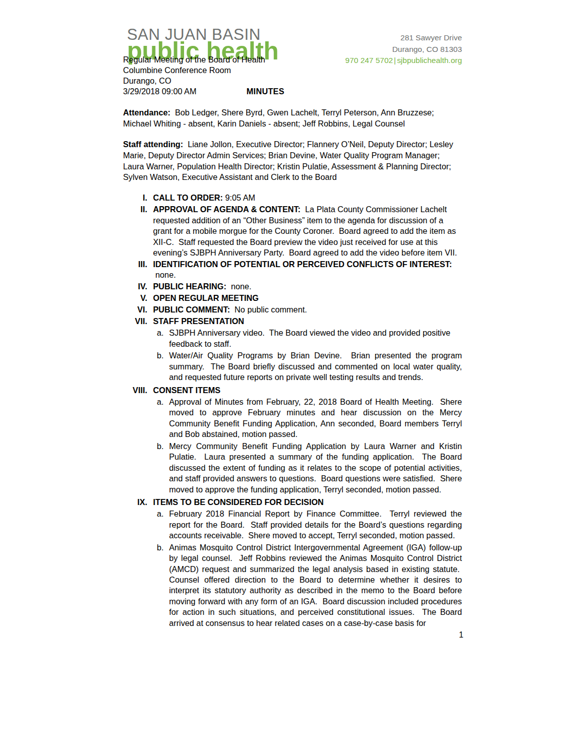SAN JUAN BASIN
public health
281 Sawyer Drive
Durango, CO 81303
970 247 5702|sjbpublichealth.org
Regular Meeting of the Board of Health
Columbine Conference Room
Durango, CO
3/29/2018 09:00 AM MINUTES
Attendance: Bob Ledger, Shere Byrd, Gwen Lachelt, Terryl Peterson, Ann Bruzzese; Michael Whiting - absent, Karin Daniels - absent; Jeff Robbins, Legal Counsel
Staff attending: Liane Jollon, Executive Director; Flannery O’Neil, Deputy Director; Lesley Marie, Deputy Director Admin Services; Brian Devine, Water Quality Program Manager; Laura Warner, Population Health Director; Kristin Pulatie, Assessment & Planning Director; Sylven Watson, Executive Assistant and Clerk to the Board
CALL TO ORDER: 9:05 AM
APPROVAL OF AGENDA & CONTENT: La Plata County Commissioner Lachelt requested addition of an “Other Business” item to the agenda for discussion of a grant for a mobile morgue for the County Coroner. Board agreed to add the item as XII-C. Staff requested the Board preview the video just received for use at this evening’s SJBPH Anniversary Party. Board agreed to add the video before item VII.
IDENTIFICATION OF POTENTIAL OR PERCEIVED CONFLICTS OF INTEREST: none.
PUBLIC HEARING: none.
OPEN REGULAR MEETING
PUBLIC COMMENT: No public comment.
STAFF PRESENTATION
SJBPH Anniversary video. The Board viewed the video and provided positive feedback to staff.
Water/Air Quality Programs by Brian Devine. Brian presented the program summary. The Board briefly discussed and commented on local water quality, and requested future reports on private well testing results and trends.
CONSENT ITEMS
Approval of Minutes from February, 22, 2018 Board of Health Meeting. Shere moved to approve February minutes and hear discussion on the Mercy Community Benefit Funding Application, Ann seconded, Board members Terryl and Bob abstained, motion passed.
Mercy Community Benefit Funding Application by Laura Warner and Kristin Pulatie. Laura presented a summary of the funding application. The Board discussed the extent of funding as it relates to the scope of potential activities, and staff provided answers to questions. Board questions were satisfied. Shere moved to approve the funding application, Terryl seconded, motion passed.
ITEMS TO BE CONSIDERED FOR DECISION
February 2018 Financial Report by Finance Committee. Terryl reviewed the report for the Board. Staff provided details for the Board’s questions regarding accounts receivable. Shere moved to accept, Terryl seconded, motion passed.
Animas Mosquito Control District Intergovernmental Agreement (IGA) follow-up by legal counsel. Jeff Robbins reviewed the Animas Mosquito Control District (AMCD) request and summarized the legal analysis based in existing statute. Counsel offered direction to the Board to determine whether it desires to interpret its statutory authority as described in the memo to the Board before moving forward with any form of an IGA. Board discussion included procedures for action in such situations, and perceived constitutional issues. The Board arrived at consensus to hear related cases on a case-by-case basis for
1